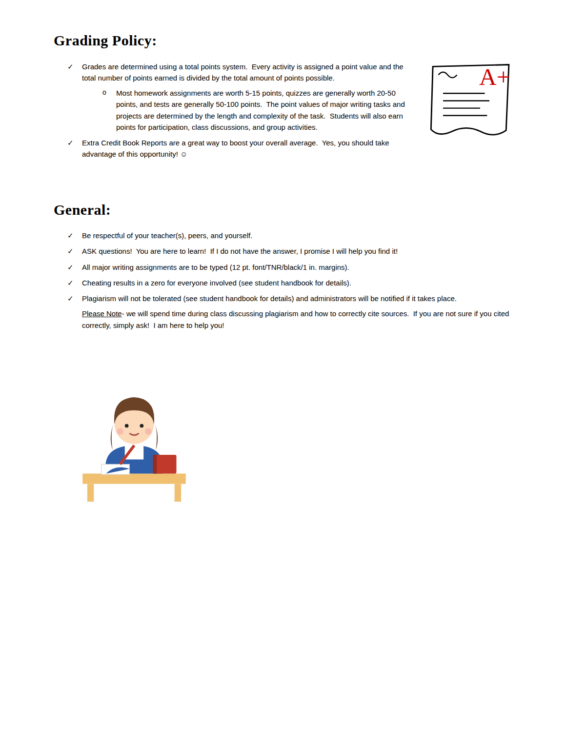Grading Policy:
Grades are determined using a total points system. Every activity is assigned a point value and the total number of points earned is divided by the total amount of points possible.
Most homework assignments are worth 5-15 points, quizzes are generally worth 20-50 points, and tests are generally 50-100 points. The point values of major writing tasks and projects are determined by the length and complexity of the task. Students will also earn points for participation, class discussions, and group activities.
Extra Credit Book Reports are a great way to boost your overall average. Yes, you should take advantage of this opportunity! ☺
General:
Be respectful of your teacher(s), peers, and yourself.
ASK questions! You are here to learn! If I do not have the answer, I promise I will help you find it!
All major writing assignments are to be typed (12 pt. font/TNR/black/1 in. margins).
Cheating results in a zero for everyone involved (see student handbook for details).
Plagiarism will not be tolerated (see student handbook for details) and administrators will be notified if it takes place. Please Note- we will spend time during class discussing plagiarism and how to correctly cite sources. If you are not sure if you cited correctly, simply ask! I am here to help you!